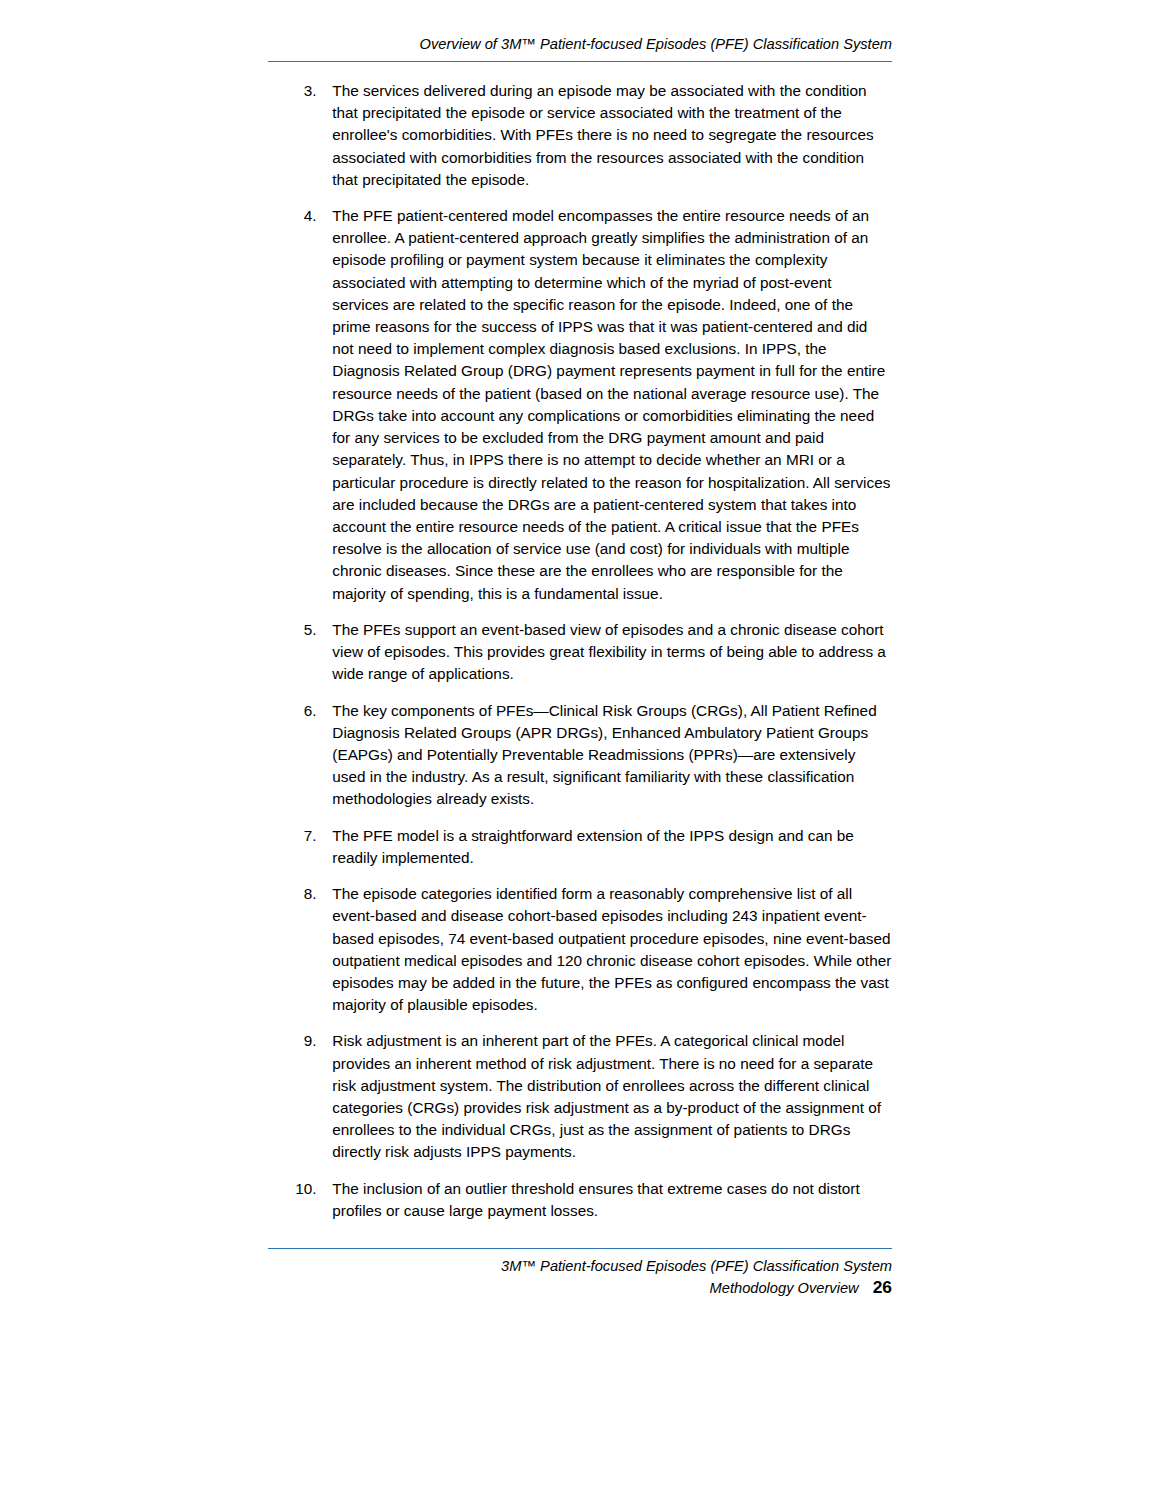Overview of 3M™ Patient-focused Episodes (PFE) Classification System
The services delivered during an episode may be associated with the condition that precipitated the episode or service associated with the treatment of the enrollee's comorbidities. With PFEs there is no need to segregate the resources associated with comorbidities from the resources associated with the condition that precipitated the episode.
The PFE patient-centered model encompasses the entire resource needs of an enrollee. A patient-centered approach greatly simplifies the administration of an episode profiling or payment system because it eliminates the complexity associated with attempting to determine which of the myriad of post-event services are related to the specific reason for the episode. Indeed, one of the prime reasons for the success of IPPS was that it was patient-centered and did not need to implement complex diagnosis based exclusions. In IPPS, the Diagnosis Related Group (DRG) payment represents payment in full for the entire resource needs of the patient (based on the national average resource use). The DRGs take into account any complications or comorbidities eliminating the need for any services to be excluded from the DRG payment amount and paid separately. Thus, in IPPS there is no attempt to decide whether an MRI or a particular procedure is directly related to the reason for hospitalization. All services are included because the DRGs are a patient-centered system that takes into account the entire resource needs of the patient. A critical issue that the PFEs resolve is the allocation of service use (and cost) for individuals with multiple chronic diseases. Since these are the enrollees who are responsible for the majority of spending, this is a fundamental issue.
The PFEs support an event-based view of episodes and a chronic disease cohort view of episodes. This provides great flexibility in terms of being able to address a wide range of applications.
The key components of PFEs—Clinical Risk Groups (CRGs), All Patient Refined Diagnosis Related Groups (APR DRGs), Enhanced Ambulatory Patient Groups (EAPGs) and Potentially Preventable Readmissions (PPRs)—are extensively used in the industry. As a result, significant familiarity with these classification methodologies already exists.
The PFE model is a straightforward extension of the IPPS design and can be readily implemented.
The episode categories identified form a reasonably comprehensive list of all event-based and disease cohort-based episodes including 243 inpatient event-based episodes, 74 event-based outpatient procedure episodes, nine event-based outpatient medical episodes and 120 chronic disease cohort episodes. While other episodes may be added in the future, the PFEs as configured encompass the vast majority of plausible episodes.
Risk adjustment is an inherent part of the PFEs. A categorical clinical model provides an inherent method of risk adjustment. There is no need for a separate risk adjustment system. The distribution of enrollees across the different clinical categories (CRGs) provides risk adjustment as a by-product of the assignment of enrollees to the individual CRGs, just as the assignment of patients to DRGs directly risk adjusts IPPS payments.
The inclusion of an outlier threshold ensures that extreme cases do not distort profiles or cause large payment losses.
3M™ Patient-focused Episodes (PFE) Classification System Methodology Overview 26